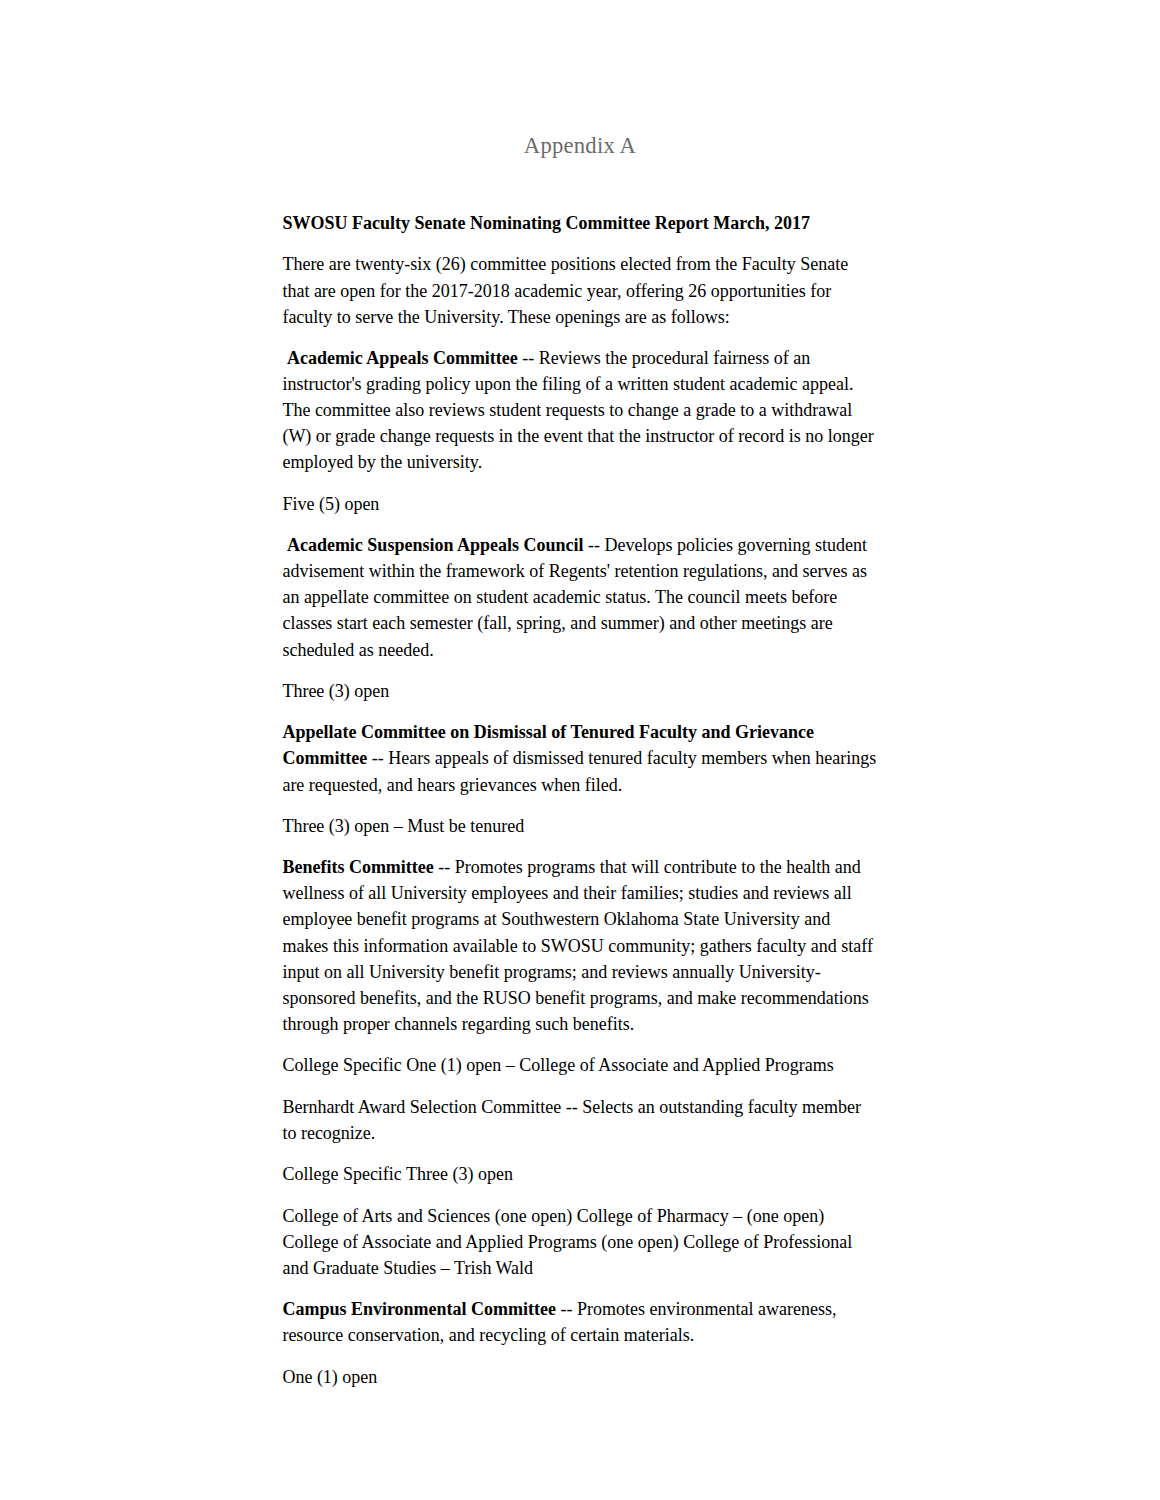Appendix A
SWOSU Faculty Senate Nominating Committee Report March, 2017
There are twenty-six (26) committee positions elected from the Faculty Senate that are open for the 2017-2018 academic year, offering 26 opportunities for faculty to serve the University. These openings are as follows:
Academic Appeals Committee -- Reviews the procedural fairness of an instructor's grading policy upon the filing of a written student academic appeal. The committee also reviews student requests to change a grade to a withdrawal (W) or grade change requests in the event that the instructor of record is no longer employed by the university.
Five (5) open
Academic Suspension Appeals Council -- Develops policies governing student advisement within the framework of Regents' retention regulations, and serves as an appellate committee on student academic status. The council meets before classes start each semester (fall, spring, and summer) and other meetings are scheduled as needed.
Three (3) open
Appellate Committee on Dismissal of Tenured Faculty and Grievance Committee -- Hears appeals of dismissed tenured faculty members when hearings are requested, and hears grievances when filed.
Three (3) open – Must be tenured
Benefits Committee -- Promotes programs that will contribute to the health and wellness of all University employees and their families; studies and reviews all employee benefit programs at Southwestern Oklahoma State University and makes this information available to SWOSU community; gathers faculty and staff input on all University benefit programs; and reviews annually University-sponsored benefits, and the RUSO benefit programs, and make recommendations through proper channels regarding such benefits.
College Specific One (1) open – College of Associate and Applied Programs
Bernhardt Award Selection Committee -- Selects an outstanding faculty member to recognize.
College Specific Three (3) open
College of Arts and Sciences (one open) College of Pharmacy – (one open) College of Associate and Applied Programs (one open) College of Professional and Graduate Studies – Trish Wald
Campus Environmental Committee -- Promotes environmental awareness, resource conservation, and recycling of certain materials.
One (1) open